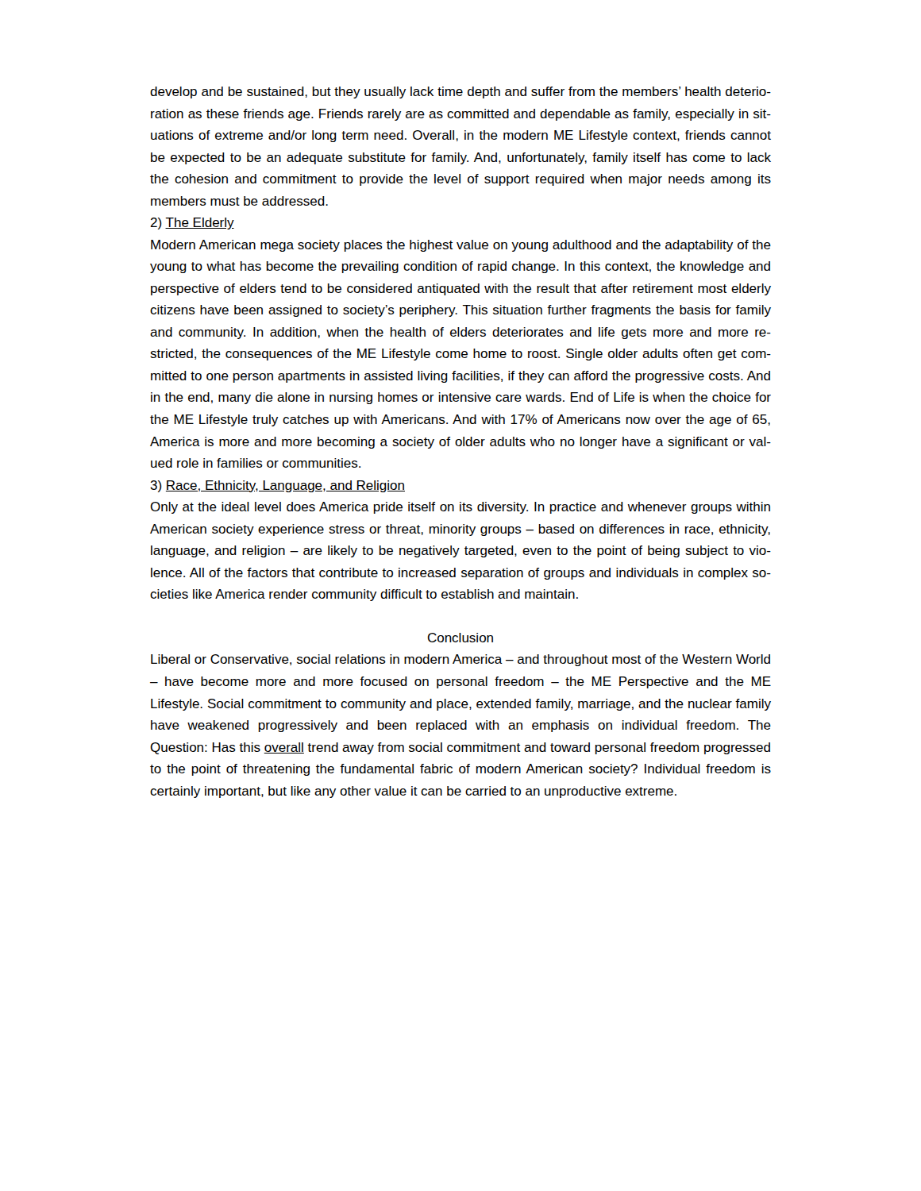develop and be sustained, but they usually lack time depth and suffer from the members’ health deterioration as these friends age. Friends rarely are as committed and dependable as family, especially in situations of extreme and/or long term need. Overall, in the modern ME Lifestyle context, friends cannot be expected to be an adequate substitute for family. And, unfortunately, family itself has come to lack the cohesion and commitment to provide the level of support required when major needs among its members must be addressed.
2) The Elderly
Modern American mega society places the highest value on young adulthood and the adaptability of the young to what has become the prevailing condition of rapid change. In this context, the knowledge and perspective of elders tend to be considered antiquated with the result that after retirement most elderly citizens have been assigned to society’s periphery. This situation further fragments the basis for family and community. In addition, when the health of elders deteriorates and life gets more and more restricted, the consequences of the ME Lifestyle come home to roost. Single older adults often get committed to one person apartments in assisted living facilities, if they can afford the progressive costs. And in the end, many die alone in nursing homes or intensive care wards. End of Life is when the choice for the ME Lifestyle truly catches up with Americans. And with 17% of Americans now over the age of 65, America is more and more becoming a society of older adults who no longer have a significant or valued role in families or communities.
3) Race, Ethnicity, Language, and Religion
Only at the ideal level does America pride itself on its diversity. In practice and whenever groups within American society experience stress or threat, minority groups – based on differences in race, ethnicity, language, and religion – are likely to be negatively targeted, even to the point of being subject to violence. All of the factors that contribute to increased separation of groups and individuals in complex societies like America render community difficult to establish and maintain.
Conclusion
Liberal or Conservative, social relations in modern America – and throughout most of the Western World – have become more and more focused on personal freedom – the ME Perspective and the ME Lifestyle. Social commitment to community and place, extended family, marriage, and the nuclear family have weakened progressively and been replaced with an emphasis on individual freedom. The Question: Has this overall trend away from social commitment and toward personal freedom progressed to the point of threatening the fundamental fabric of modern American society? Individual freedom is certainly important, but like any other value it can be carried to an unproductive extreme.